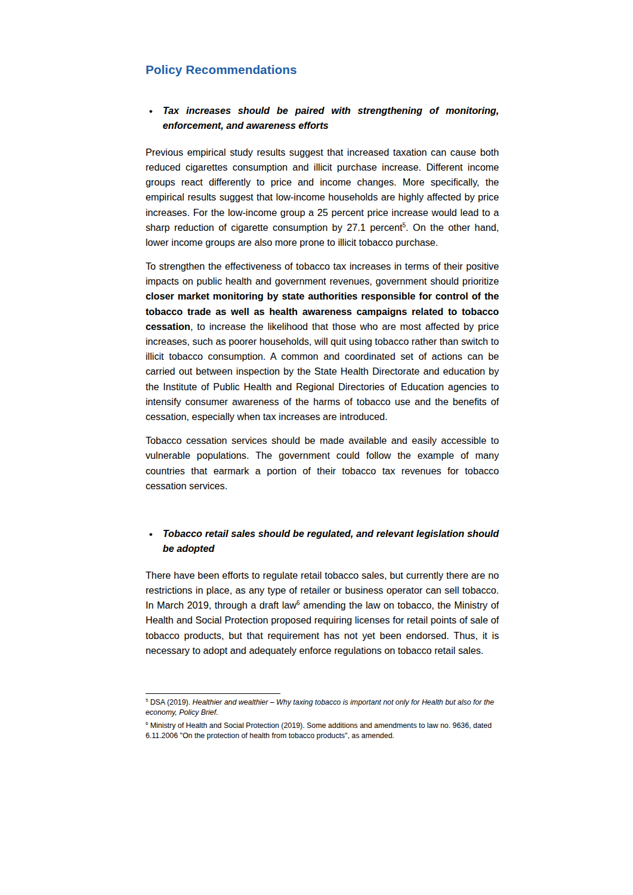Policy Recommendations
Tax increases should be paired with strengthening of monitoring, enforcement, and awareness efforts
Previous empirical study results suggest that increased taxation can cause both reduced cigarettes consumption and illicit purchase increase. Different income groups react differently to price and income changes. More specifically, the empirical results suggest that low-income households are highly affected by price increases. For the low-income group a 25 percent price increase would lead to a sharp reduction of cigarette consumption by 27.1 percent5. On the other hand, lower income groups are also more prone to illicit tobacco purchase.
To strengthen the effectiveness of tobacco tax increases in terms of their positive impacts on public health and government revenues, government should prioritize closer market monitoring by state authorities responsible for control of the tobacco trade as well as health awareness campaigns related to tobacco cessation, to increase the likelihood that those who are most affected by price increases, such as poorer households, will quit using tobacco rather than switch to illicit tobacco consumption. A common and coordinated set of actions can be carried out between inspection by the State Health Directorate and education by the Institute of Public Health and Regional Directories of Education agencies to intensify consumer awareness of the harms of tobacco use and the benefits of cessation, especially when tax increases are introduced.
Tobacco cessation services should be made available and easily accessible to vulnerable populations. The government could follow the example of many countries that earmark a portion of their tobacco tax revenues for tobacco cessation services.
Tobacco retail sales should be regulated, and relevant legislation should be adopted
There have been efforts to regulate retail tobacco sales, but currently there are no restrictions in place, as any type of retailer or business operator can sell tobacco. In March 2019, through a draft law6 amending the law on tobacco, the Ministry of Health and Social Protection proposed requiring licenses for retail points of sale of tobacco products, but that requirement has not yet been endorsed. Thus, it is necessary to adopt and adequately enforce regulations on tobacco retail sales.
5 DSA (2019). Healthier and wealthier – Why taxing tobacco is important not only for Health but also for the economy, Policy Brief.
6 Ministry of Health and Social Protection (2019). Some additions and amendments to law no. 9636, dated 6.11.2006 "On the protection of health from tobacco products", as amended.